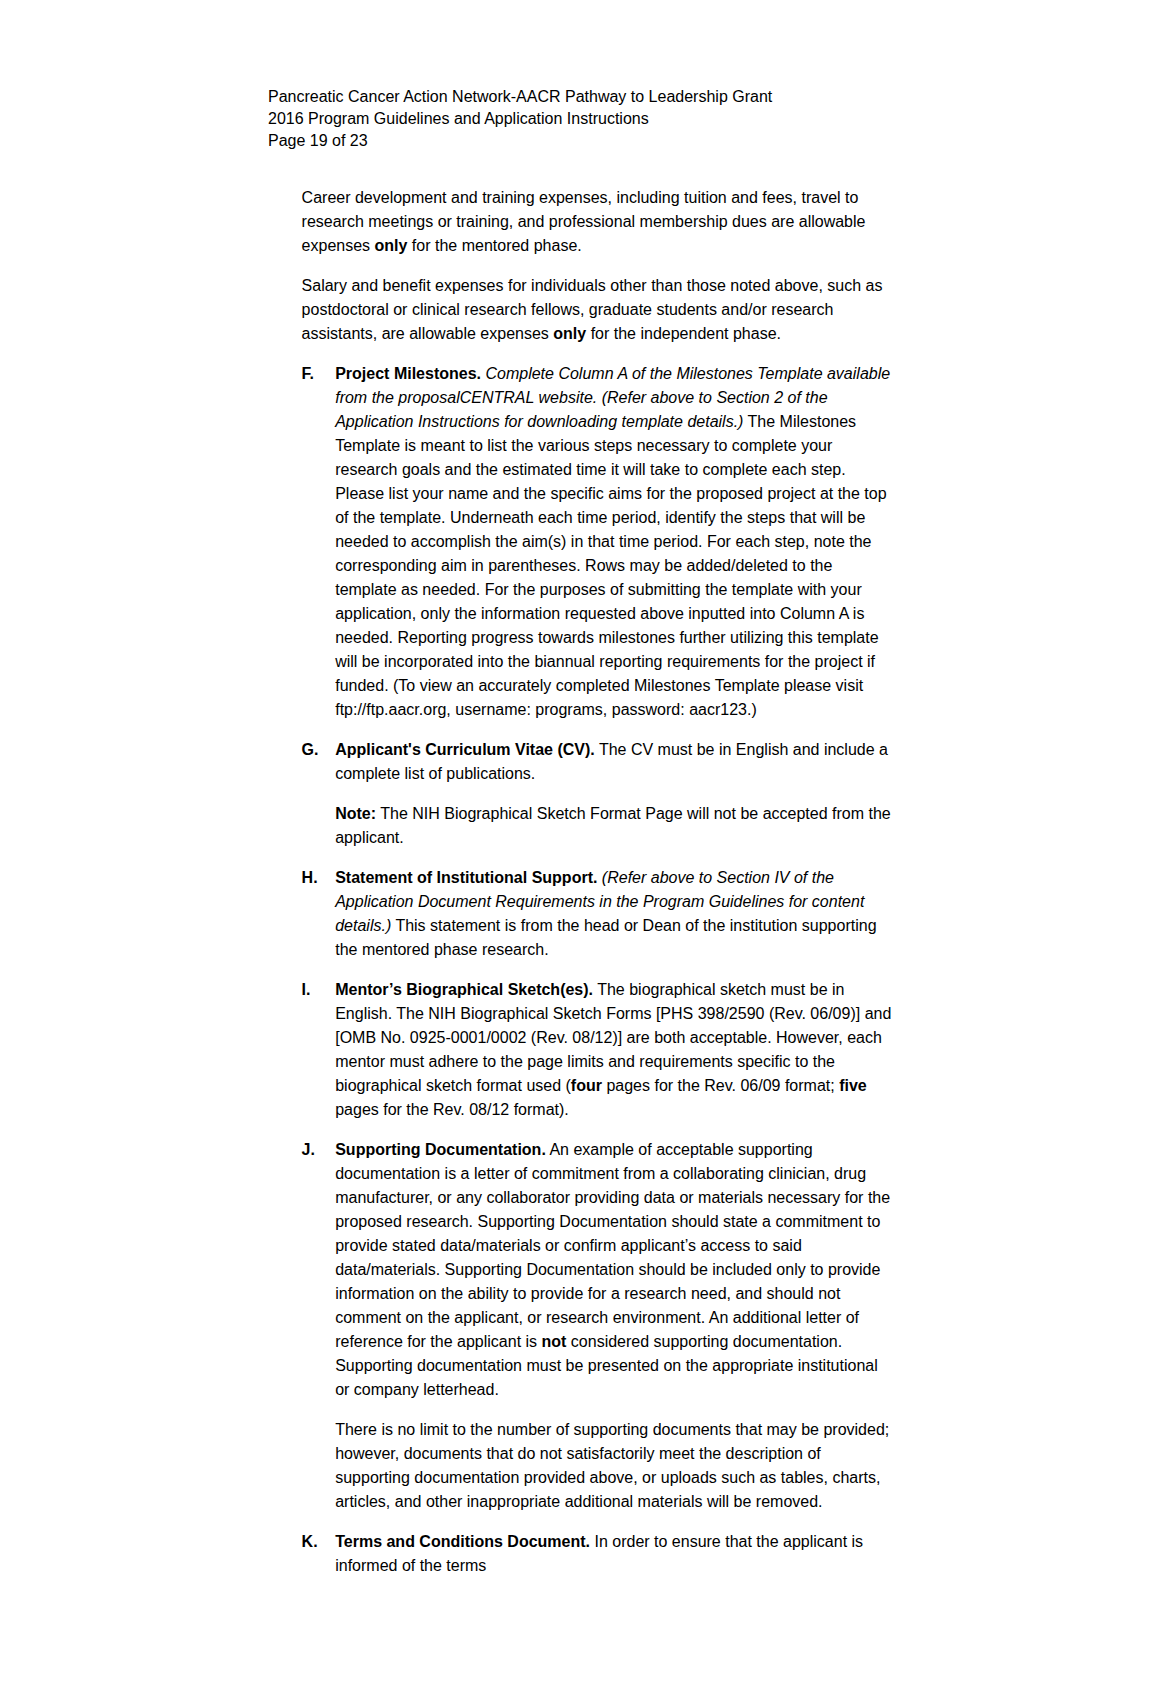Pancreatic Cancer Action Network-AACR Pathway to Leadership Grant
2016 Program Guidelines and Application Instructions
Page 19 of 23
Career development and training expenses, including tuition and fees, travel to research meetings or training, and professional membership dues are allowable expenses only for the mentored phase.
Salary and benefit expenses for individuals other than those noted above, such as postdoctoral or clinical research fellows, graduate students and/or research assistants, are allowable expenses only for the independent phase.
F.
Project Milestones. Complete Column A of the Milestones Template available from the proposalCENTRAL website. (Refer above to Section 2 of the Application Instructions for downloading template details.) The Milestones Template is meant to list the various steps necessary to complete your research goals and the estimated time it will take to complete each step. Please list your name and the specific aims for the proposed project at the top of the template. Underneath each time period, identify the steps that will be needed to accomplish the aim(s) in that time period. For each step, note the corresponding aim in parentheses. Rows may be added/deleted to the template as needed. For the purposes of submitting the template with your application, only the information requested above inputted into Column A is needed. Reporting progress towards milestones further utilizing this template will be incorporated into the biannual reporting requirements for the project if funded. (To view an accurately completed Milestones Template please visit ftp://ftp.aacr.org, username: programs, password: aacr123.)
G.
Applicant's Curriculum Vitae (CV). The CV must be in English and include a complete list of publications.
Note: The NIH Biographical Sketch Format Page will not be accepted from the applicant.
H.
Statement of Institutional Support. (Refer above to Section IV of the Application Document Requirements in the Program Guidelines for content details.) This statement is from the head or Dean of the institution supporting the mentored phase research.
I.
Mentor’s Biographical Sketch(es). The biographical sketch must be in English. The NIH Biographical Sketch Forms [PHS 398/2590 (Rev. 06/09)] and [OMB No. 0925-0001/0002 (Rev. 08/12)] are both acceptable. However, each mentor must adhere to the page limits and requirements specific to the biographical sketch format used (four pages for the Rev. 06/09 format; five pages for the Rev. 08/12 format).
J.
Supporting Documentation. An example of acceptable supporting documentation is a letter of commitment from a collaborating clinician, drug manufacturer, or any collaborator providing data or materials necessary for the proposed research. Supporting Documentation should state a commitment to provide stated data/materials or confirm applicant’s access to said data/materials. Supporting Documentation should be included only to provide information on the ability to provide for a research need, and should not comment on the applicant, or research environment. An additional letter of reference for the applicant is not considered supporting documentation. Supporting documentation must be presented on the appropriate institutional or company letterhead.
There is no limit to the number of supporting documents that may be provided; however, documents that do not satisfactorily meet the description of supporting documentation provided above, or uploads such as tables, charts, articles, and other inappropriate additional materials will be removed.
K.
Terms and Conditions Document. In order to ensure that the applicant is informed of the terms